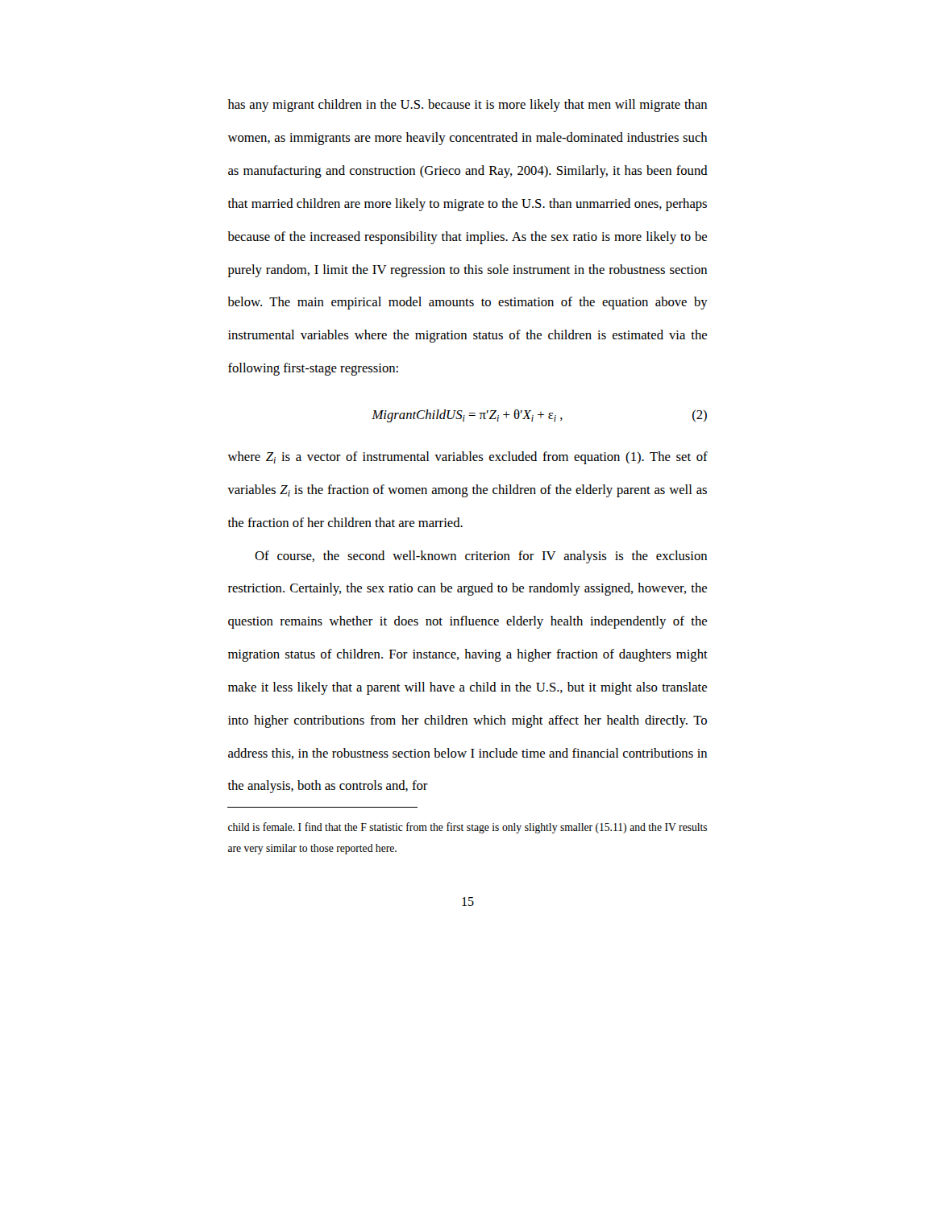has any migrant children in the U.S. because it is more likely that men will migrate than women, as immigrants are more heavily concentrated in male-dominated industries such as manufacturing and construction (Grieco and Ray, 2004). Similarly, it has been found that married children are more likely to migrate to the U.S. than unmarried ones, perhaps because of the increased responsibility that implies. As the sex ratio is more likely to be purely random, I limit the IV regression to this sole instrument in the robustness section below. The main empirical model amounts to estimation of the equation above by instrumental variables where the migration status of the children is estimated via the following first-stage regression:
MigrantChildUS i = π′Zi + θ′Xi + εi , (2)
where Zi is a vector of instrumental variables excluded from equation (1). The set of variables Zi is the fraction of women among the children of the elderly parent as well as the fraction of her children that are married.
Of course, the second well-known criterion for IV analysis is the exclusion restriction. Certainly, the sex ratio can be argued to be randomly assigned, however, the question remains whether it does not influence elderly health independently of the migration status of children. For instance, having a higher fraction of daughters might make it less likely that a parent will have a child in the U.S., but it might also translate into higher contributions from her children which might affect her health directly. To address this, in the robustness section below I include time and financial contributions in the analysis, both as controls and, for
child is female. I find that the F statistic from the first stage is only slightly smaller (15.11) and the IV results are very similar to those reported here.
15